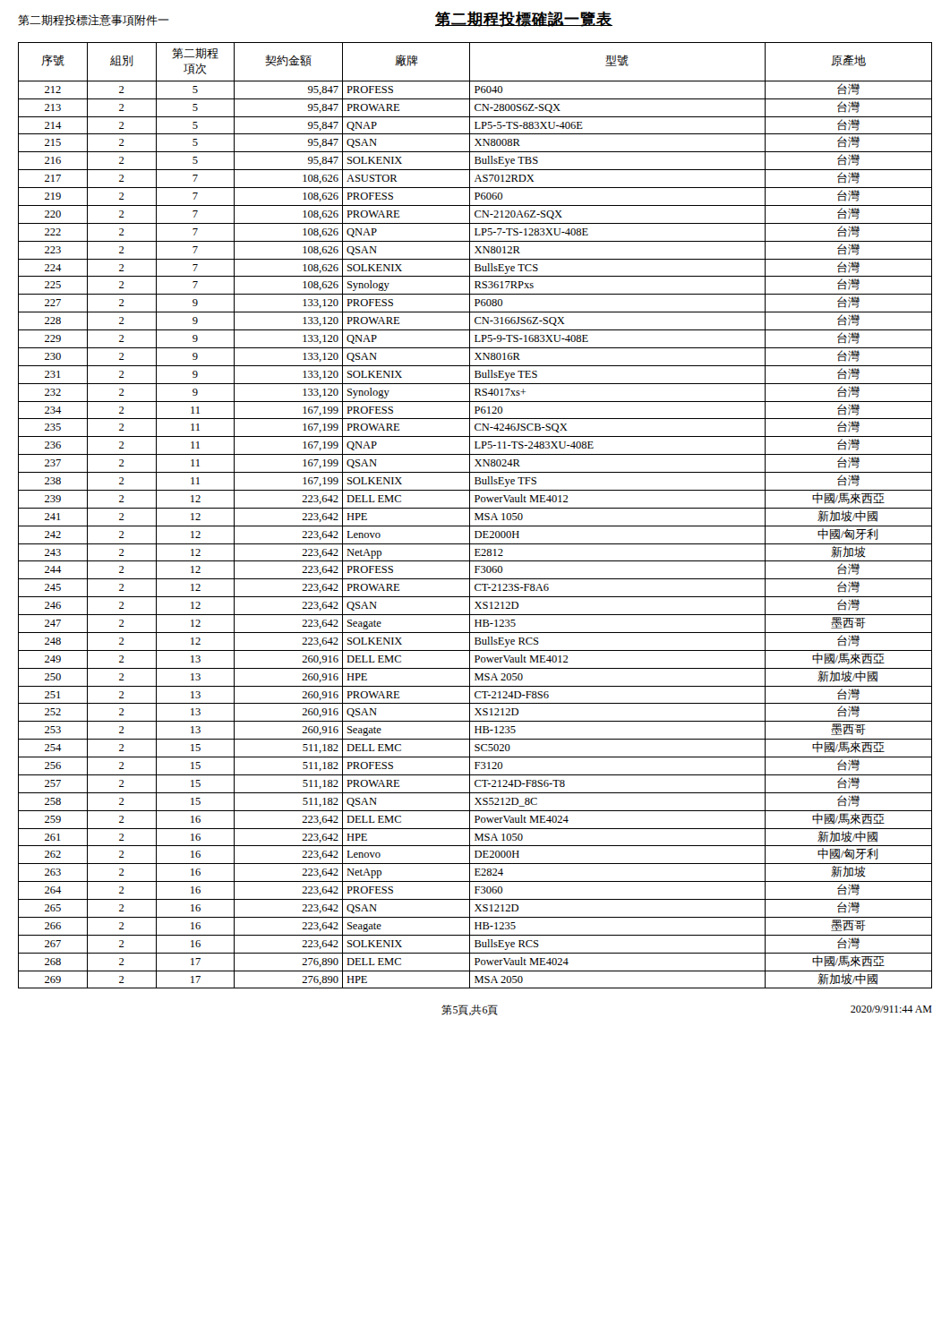第二期程投標注意事項附件一
第二期程投標確認一覽表
| 序號 | 組別 | 第二期程 項次 | 契約金額 | 廠牌 | 型號 | 原產地 |
| --- | --- | --- | --- | --- | --- | --- |
| 212 | 2 | 5 | 95,847 | PROFESS | P6040 | 台灣 |
| 213 | 2 | 5 | 95,847 | PROWARE | CN-2800S6Z-SQX | 台灣 |
| 214 | 2 | 5 | 95,847 | QNAP | LP5-5-TS-883XU-406E | 台灣 |
| 215 | 2 | 5 | 95,847 | QSAN | XN8008R | 台灣 |
| 216 | 2 | 5 | 95,847 | SOLKENIX | BullsEye TBS | 台灣 |
| 217 | 2 | 7 | 108,626 | ASUSTOR | AS7012RDX | 台灣 |
| 219 | 2 | 7 | 108,626 | PROFESS | P6060 | 台灣 |
| 220 | 2 | 7 | 108,626 | PROWARE | CN-2120A6Z-SQX | 台灣 |
| 222 | 2 | 7 | 108,626 | QNAP | LP5-7-TS-1283XU-408E | 台灣 |
| 223 | 2 | 7 | 108,626 | QSAN | XN8012R | 台灣 |
| 224 | 2 | 7 | 108,626 | SOLKENIX | BullsEye TCS | 台灣 |
| 225 | 2 | 7 | 108,626 | Synology | RS3617RPxs | 台灣 |
| 227 | 2 | 9 | 133,120 | PROFESS | P6080 | 台灣 |
| 228 | 2 | 9 | 133,120 | PROWARE | CN-3166JS6Z-SQX | 台灣 |
| 229 | 2 | 9 | 133,120 | QNAP | LP5-9-TS-1683XU-408E | 台灣 |
| 230 | 2 | 9 | 133,120 | QSAN | XN8016R | 台灣 |
| 231 | 2 | 9 | 133,120 | SOLKENIX | BullsEye TES | 台灣 |
| 232 | 2 | 9 | 133,120 | Synology | RS4017xs+ | 台灣 |
| 234 | 2 | 11 | 167,199 | PROFESS | P6120 | 台灣 |
| 235 | 2 | 11 | 167,199 | PROWARE | CN-4246JSCB-SQX | 台灣 |
| 236 | 2 | 11 | 167,199 | QNAP | LP5-11-TS-2483XU-408E | 台灣 |
| 237 | 2 | 11 | 167,199 | QSAN | XN8024R | 台灣 |
| 238 | 2 | 11 | 167,199 | SOLKENIX | BullsEye TFS | 台灣 |
| 239 | 2 | 12 | 223,642 | DELL EMC | PowerVault ME4012 | 中國/馬來西亞 |
| 241 | 2 | 12 | 223,642 | HPE | MSA 1050 | 新加坡/中國 |
| 242 | 2 | 12 | 223,642 | Lenovo | DE2000H | 中國/匈牙利 |
| 243 | 2 | 12 | 223,642 | NetApp | E2812 | 新加坡 |
| 244 | 2 | 12 | 223,642 | PROFESS | F3060 | 台灣 |
| 245 | 2 | 12 | 223,642 | PROWARE | CT-2123S-F8A6 | 台灣 |
| 246 | 2 | 12 | 223,642 | QSAN | XS1212D | 台灣 |
| 247 | 2 | 12 | 223,642 | Seagate | HB-1235 | 墨西哥 |
| 248 | 2 | 12 | 223,642 | SOLKENIX | BullsEye RCS | 台灣 |
| 249 | 2 | 13 | 260,916 | DELL EMC | PowerVault ME4012 | 中國/馬來西亞 |
| 250 | 2 | 13 | 260,916 | HPE | MSA 2050 | 新加坡/中國 |
| 251 | 2 | 13 | 260,916 | PROWARE | CT-2124D-F8S6 | 台灣 |
| 252 | 2 | 13 | 260,916 | QSAN | XS1212D | 台灣 |
| 253 | 2 | 13 | 260,916 | Seagate | HB-1235 | 墨西哥 |
| 254 | 2 | 15 | 511,182 | DELL EMC | SC5020 | 中國/馬來西亞 |
| 256 | 2 | 15 | 511,182 | PROFESS | F3120 | 台灣 |
| 257 | 2 | 15 | 511,182 | PROWARE | CT-2124D-F8S6-T8 | 台灣 |
| 258 | 2 | 15 | 511,182 | QSAN | XS5212D_8C | 台灣 |
| 259 | 2 | 16 | 223,642 | DELL EMC | PowerVault ME4024 | 中國/馬來西亞 |
| 261 | 2 | 16 | 223,642 | HPE | MSA 1050 | 新加坡/中國 |
| 262 | 2 | 16 | 223,642 | Lenovo | DE2000H | 中國/匈牙利 |
| 263 | 2 | 16 | 223,642 | NetApp | E2824 | 新加坡 |
| 264 | 2 | 16 | 223,642 | PROFESS | F3060 | 台灣 |
| 265 | 2 | 16 | 223,642 | QSAN | XS1212D | 台灣 |
| 266 | 2 | 16 | 223,642 | Seagate | HB-1235 | 墨西哥 |
| 267 | 2 | 16 | 223,642 | SOLKENIX | BullsEye RCS | 台灣 |
| 268 | 2 | 17 | 276,890 | DELL EMC | PowerVault ME4024 | 中國/馬來西亞 |
| 269 | 2 | 17 | 276,890 | HPE | MSA 2050 | 新加坡/中國 |
第5頁,共6頁
2020/9/911:44 AM